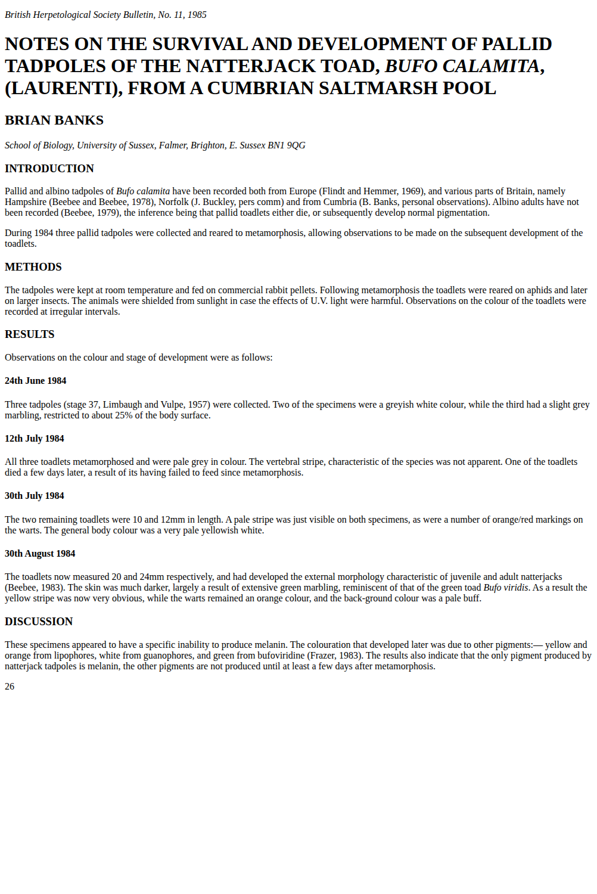British Herpetological Society Bulletin, No. 11, 1985
NOTES ON THE SURVIVAL AND DEVELOPMENT OF PALLID TADPOLES OF THE NATTERJACK TOAD, BUFO CALAMITA, (LAURENTI), FROM A CUMBRIAN SALTMARSH POOL
BRIAN BANKS
School of Biology, University of Sussex, Falmer, Brighton, E. Sussex BN1 9QG
INTRODUCTION
Pallid and albino tadpoles of Bufo calamita have been recorded both from Europe (Flindt and Hemmer, 1969), and various parts of Britain, namely Hampshire (Beebee and Beebee, 1978), Norfolk (J. Buckley, pers comm) and from Cumbria (B. Banks, personal observations). Albino adults have not been recorded (Beebee, 1979), the inference being that pallid toadlets either die, or subsequently develop normal pigmentation.
During 1984 three pallid tadpoles were collected and reared to metamorphosis, allowing observations to be made on the subsequent development of the toadlets.
METHODS
The tadpoles were kept at room temperature and fed on commercial rabbit pellets. Following metamorphosis the toadlets were reared on aphids and later on larger insects. The animals were shielded from sunlight in case the effects of U.V. light were harmful. Observations on the colour of the toadlets were recorded at irregular intervals.
RESULTS
Observations on the colour and stage of development were as follows:
24th June 1984
Three tadpoles (stage 37, Limbaugh and Vulpe, 1957) were collected. Two of the specimens were a greyish white colour, while the third had a slight grey marbling, restricted to about 25% of the body surface.
12th July 1984
All three toadlets metamorphosed and were pale grey in colour. The vertebral stripe, characteristic of the species was not apparent. One of the toadlets died a few days later, a result of its having failed to feed since metamorphosis.
30th July 1984
The two remaining toadlets were 10 and 12mm in length. A pale stripe was just visible on both specimens, as were a number of orange/red markings on the warts. The general body colour was a very pale yellowish white.
30th August 1984
The toadlets now measured 20 and 24mm respectively, and had developed the external morphology characteristic of juvenile and adult natterjacks (Beebee, 1983). The skin was much darker, largely a result of extensive green marbling, reminiscent of that of the green toad Bufo viridis. As a result the yellow stripe was now very obvious, while the warts remained an orange colour, and the back-ground colour was a pale buff.
DISCUSSION
These specimens appeared to have a specific inability to produce melanin. The colouration that developed later was due to other pigments:— yellow and orange from lipophores, white from guanophores, and green from bufoviridine (Frazer, 1983). The results also indicate that the only pigment produced by natterjack tadpoles is melanin, the other pigments are not produced until at least a few days after metamorphosis.
26